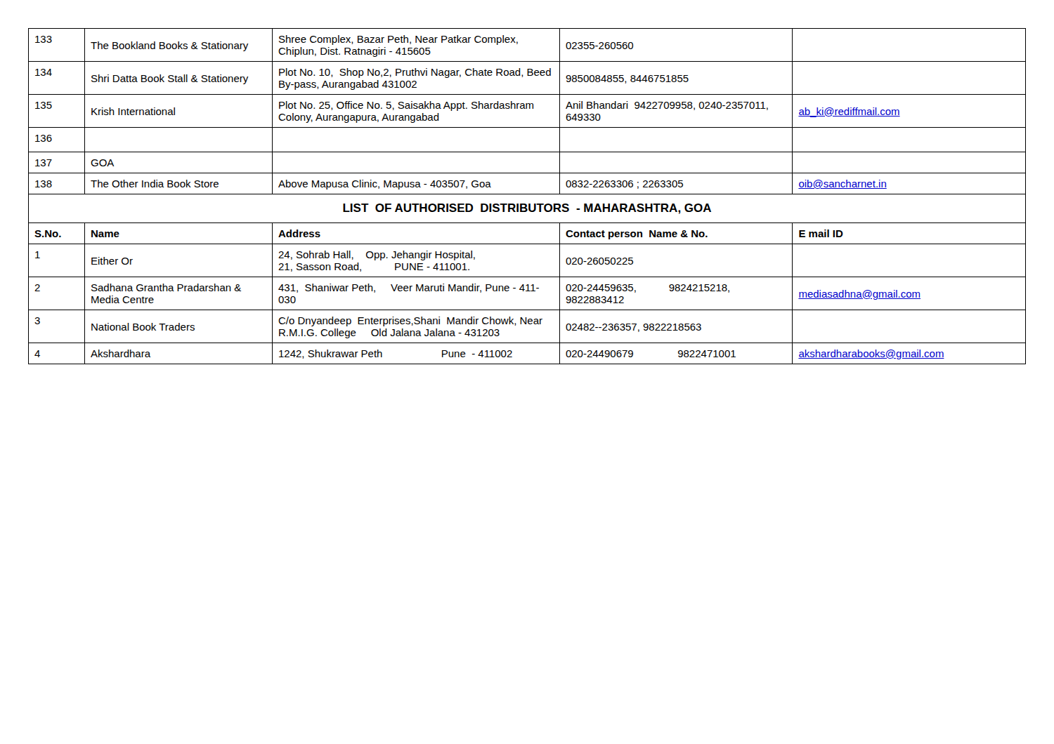| 133 | The Bookland Books & Stationary | Shree Complex, Bazar Peth, Near Patkar Complex, Chiplun, Dist. Ratnagiri - 415605 | 02355-260560 | |
| 134 | Shri Datta Book Stall & Stationery | Plot No. 10, Shop No,2, Pruthvi Nagar, Chate Road, Beed By-pass, Aurangabad 431002 | 9850084855, 8446751855 | |
| 135 | Krish International | Plot No. 25, Office No. 5, Saisakha Appt. Shardashram Colony, Aurangapura, Aurangabad | Anil Bhandari 9422709958, 0240-2357011, 649330 | ab_ki@rediffmail.com |
| 136 | | | | |
| 137 | GOA | | | |
| 138 | The Other India Book Store | Above Mapusa Clinic, Mapusa - 403507, Goa | 0832-2263306 ; 2263305 | oib@sancharnet.in |
| LIST OF AUTHORISED DISTRIBUTORS - MAHARASHTRA, GOA |
| S.No. | Name | Address | Contact person Name & No. | E mail ID |
| 1 | Either Or | 24, Sohrab Hall, Opp. Jehangir Hospital, 21, Sasson Road, PUNE - 411001. | 020-26050225 | |
| 2 | Sadhana Grantha Pradarshan & Media Centre | 431, Shaniwar Peth, Veer Maruti Mandir, Pune - 411-030 | 020-24459635, 9824215218, 9822883412 | mediasadhna@gmail.com |
| 3 | National Book Traders | C/o Dnyandeep Enterprises,Shani Mandir Chowk, Near R.M.I.G. College Old Jalana Jalana - 431203 | 02482--236357, 9822218563 | |
| 4 | Akshardhara | 1242, Shukrawar Peth Pune - 411002 | 020-24490679 9822471001 | akshardharabooks@gmail.com |